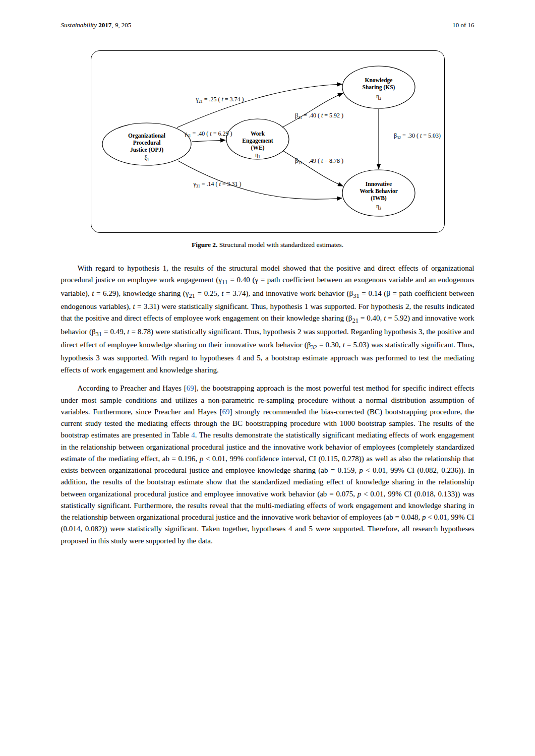Sustainability 2017, 9, 205
10 of 16
Organizational Procedural Justice (OPJ) ξ1 Work Engagement (WE) η1 Knowledge Sharing (KS) η2 Innovative Work Behavior (IWB) η3 γ21 = .25 ( t = 3.74 ) γ11 = .40 ( t = 6.29 ) γ31 = .14 ( t = 3.31 ) β21 = .40 ( t = 5.92 ) β31 = .49 ( t = 8.78 ) β32 = .30 ( t = 5.03)
Figure 2. Structural model with standardized estimates.
With regard to hypothesis 1, the results of the structural model showed that the positive and direct effects of organizational procedural justice on employee work engagement (γ11 = 0.40 (γ = path coefficient between an exogenous variable and an endogenous variable), t = 6.29), knowledge sharing (γ21 = 0.25, t = 3.74), and innovative work behavior (β31 = 0.14 (β = path coefficient between endogenous variables), t = 3.31) were statistically significant. Thus, hypothesis 1 was supported. For hypothesis 2, the results indicated that the positive and direct effects of employee work engagement on their knowledge sharing (β21 = 0.40, t = 5.92) and innovative work behavior (β31 = 0.49, t = 8.78) were statistically significant. Thus, hypothesis 2 was supported. Regarding hypothesis 3, the positive and direct effect of employee knowledge sharing on their innovative work behavior (β32 = 0.30, t = 5.03) was statistically significant. Thus, hypothesis 3 was supported. With regard to hypotheses 4 and 5, a bootstrap estimate approach was performed to test the mediating effects of work engagement and knowledge sharing.
According to Preacher and Hayes [69], the bootstrapping approach is the most powerful test method for specific indirect effects under most sample conditions and utilizes a non-parametric re-sampling procedure without a normal distribution assumption of variables. Furthermore, since Preacher and Hayes [69] strongly recommended the bias-corrected (BC) bootstrapping procedure, the current study tested the mediating effects through the BC bootstrapping procedure with 1000 bootstrap samples. The results of the bootstrap estimates are presented in Table 4. The results demonstrate the statistically significant mediating effects of work engagement in the relationship between organizational procedural justice and the innovative work behavior of employees (completely standardized estimate of the mediating effect, ab = 0.196, p < 0.01, 99% confidence interval, CI (0.115, 0.278)) as well as also the relationship that exists between organizational procedural justice and employee knowledge sharing (ab = 0.159, p < 0.01, 99% CI (0.082, 0.236)). In addition, the results of the bootstrap estimate show that the standardized mediating effect of knowledge sharing in the relationship between organizational procedural justice and employee innovative work behavior (ab = 0.075, p < 0.01, 99% CI (0.018, 0.133)) was statistically significant. Furthermore, the results reveal that the multi-mediating effects of work engagement and knowledge sharing in the relationship between organizational procedural justice and the innovative work behavior of employees (ab = 0.048, p < 0.01, 99% CI (0.014, 0.082)) were statistically significant. Taken together, hypotheses 4 and 5 were supported. Therefore, all research hypotheses proposed in this study were supported by the data.